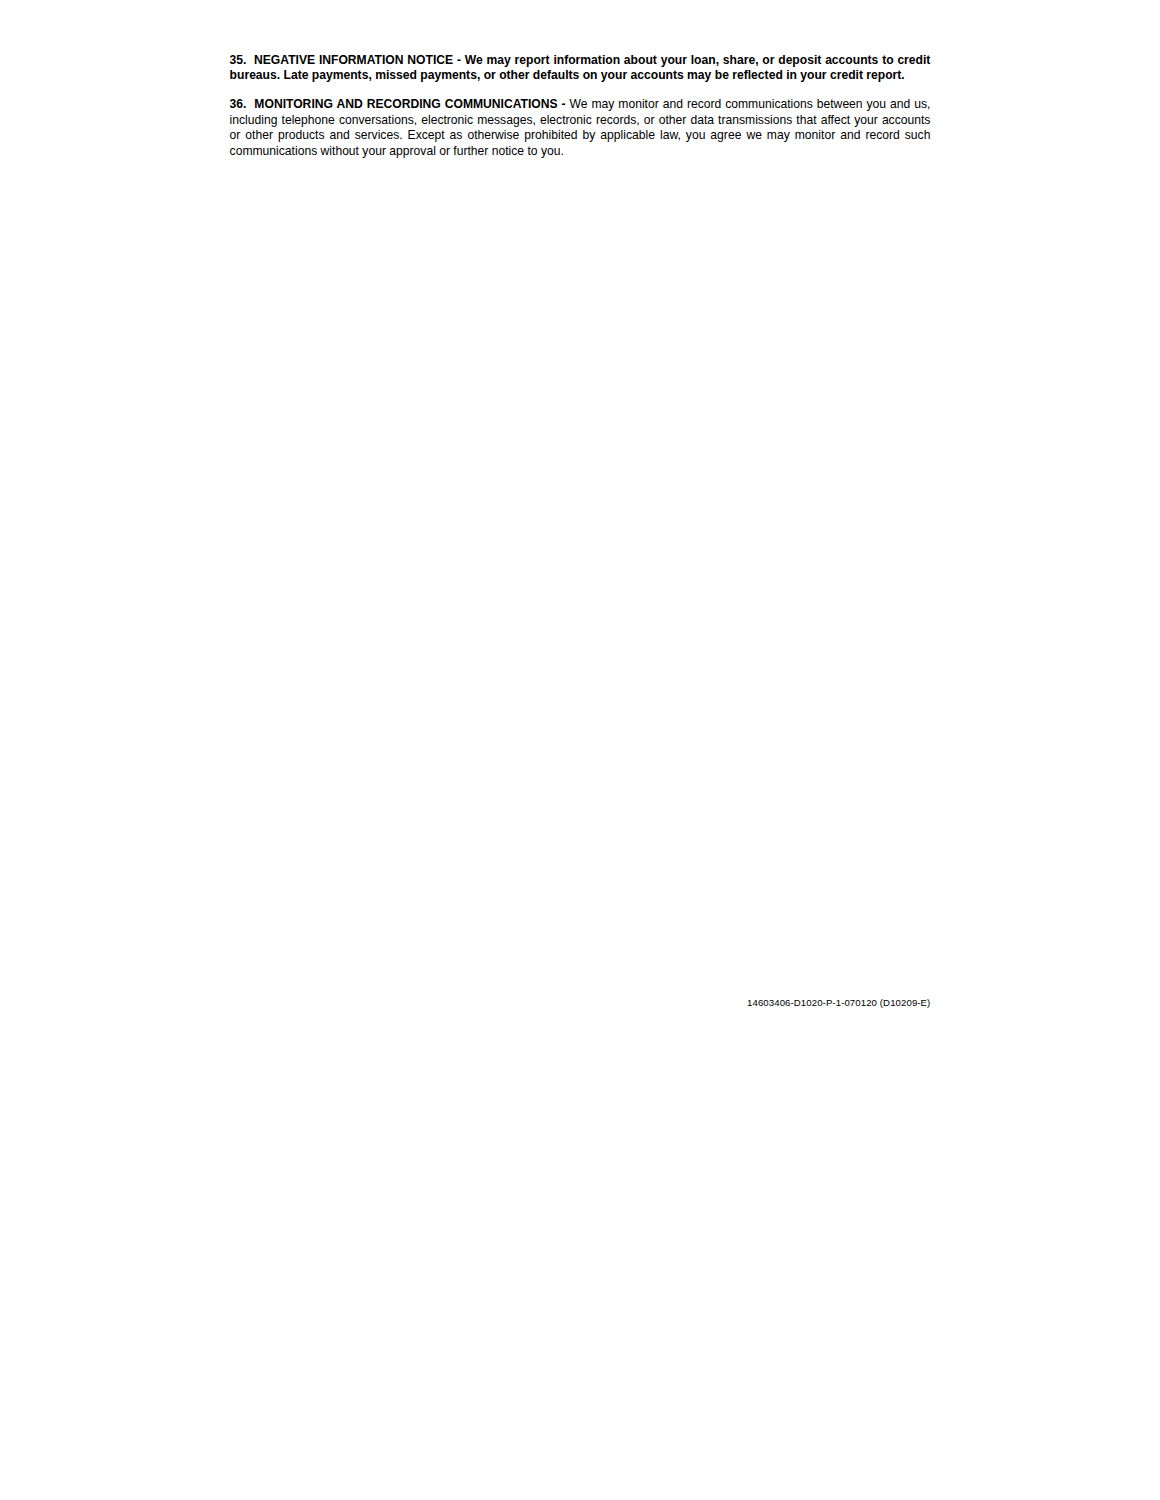35. NEGATIVE INFORMATION NOTICE - We may report information about your loan, share, or deposit accounts to credit bureaus. Late payments, missed payments, or other defaults on your accounts may be reflected in your credit report.
36. MONITORING AND RECORDING COMMUNICATIONS - We may monitor and record communications between you and us, including telephone conversations, electronic messages, electronic records, or other data transmissions that affect your accounts or other products and services. Except as otherwise prohibited by applicable law, you agree we may monitor and record such communications without your approval or further notice to you.
14603406-D1020-P-1-070120 (D10209-E)